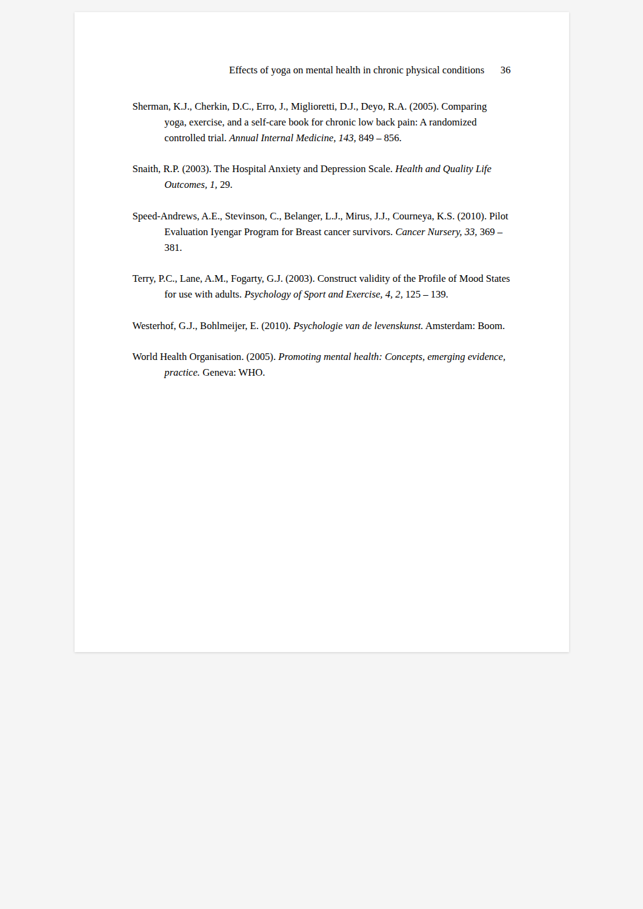Effects of yoga on mental health in chronic physical conditions36
Sherman, K.J., Cherkin, D.C., Erro, J., Miglioretti, D.J., Deyo, R.A. (2005). Comparing yoga, exercise, and a self-care book for chronic low back pain: A randomized controlled trial. Annual Internal Medicine, 143, 849 – 856.
Snaith, R.P. (2003). The Hospital Anxiety and Depression Scale. Health and Quality Life Outcomes, 1, 29.
Speed-Andrews, A.E., Stevinson, C., Belanger, L.J., Mirus, J.J., Courneya, K.S. (2010). Pilot Evaluation Iyengar Program for Breast cancer survivors. Cancer Nursery, 33, 369 – 381.
Terry, P.C., Lane, A.M., Fogarty, G.J. (2003). Construct validity of the Profile of Mood States for use with adults. Psychology of Sport and Exercise, 4, 2, 125 – 139.
Westerhof, G.J., Bohlmeijer, E. (2010). Psychologie van de levenskunst. Amsterdam: Boom.
World Health Organisation. (2005). Promoting mental health: Concepts, emerging evidence, practice. Geneva: WHO.